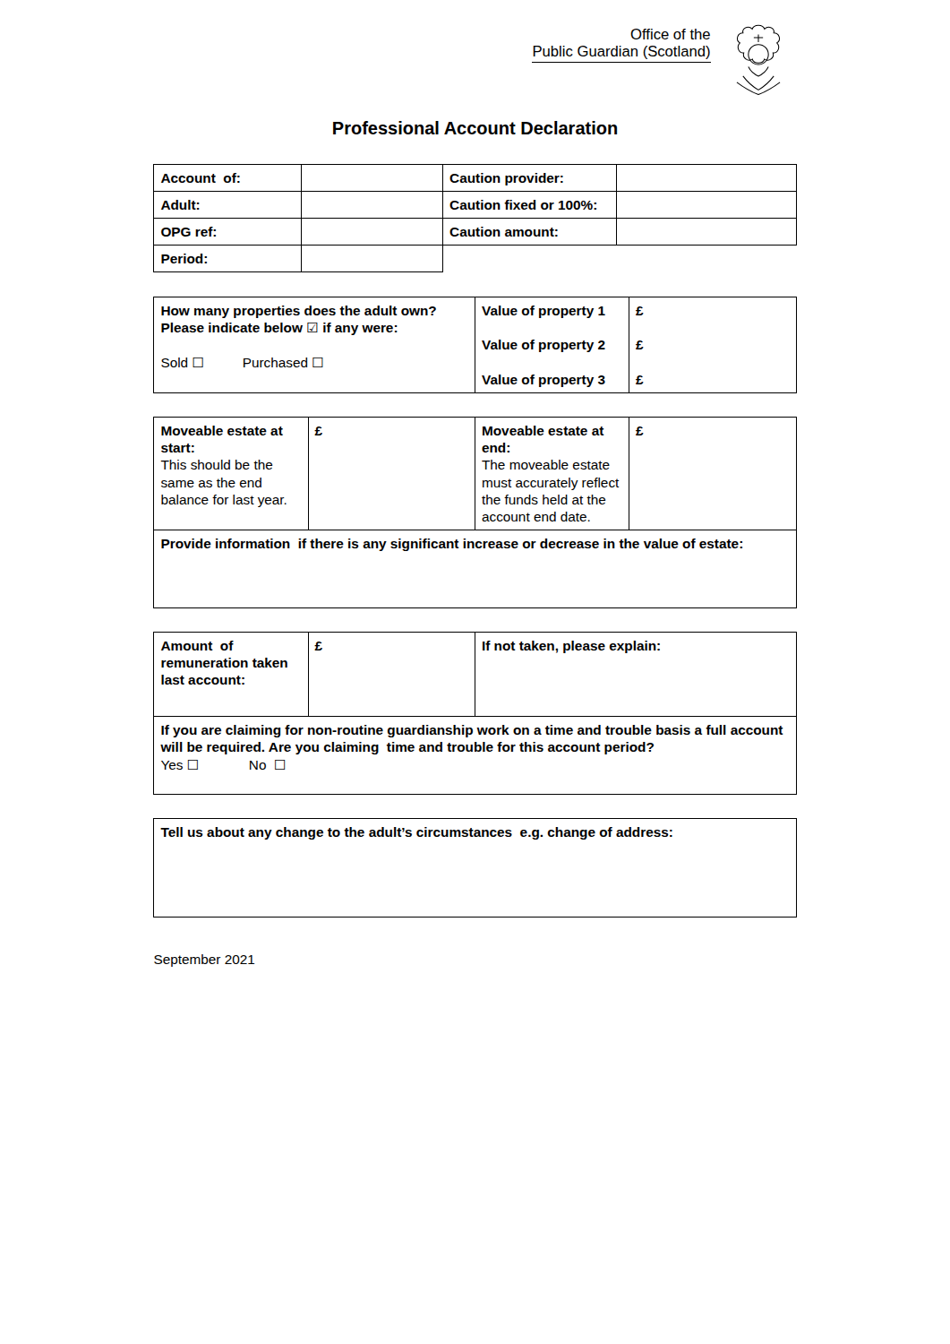Office of the
Public Guardian (Scotland)
Professional Account Declaration
| Account of: | | Caution provider: | |
| Adult: | | Caution fixed or 100%: | |
| OPG ref: | | Caution amount: | |
| Period: | | | |
| How many properties does the adult own? Please indicate below ☑ if any were: Sold ☐ Purchased ☐ | Value of property 1 Value of property 2 Value of property 3 | £ £ £ |
| Moveable estate at start: This should be the same as the end balance for last year. | £ | Moveable estate at end: The moveable estate must accurately reflect the funds held at the account end date. | £ |
| Provide information if there is any significant increase or decrease in the value of estate: |
| Amount of remuneration taken last account: | £ | If not taken, please explain: |
| If you are claiming for non-routine guardianship work on a time and trouble basis a full account will be required. Are you claiming time and trouble for this account period? Yes ☐ No ☐ |
| Tell us about any change to the adult’s circumstances e.g. change of address: |
September 2021